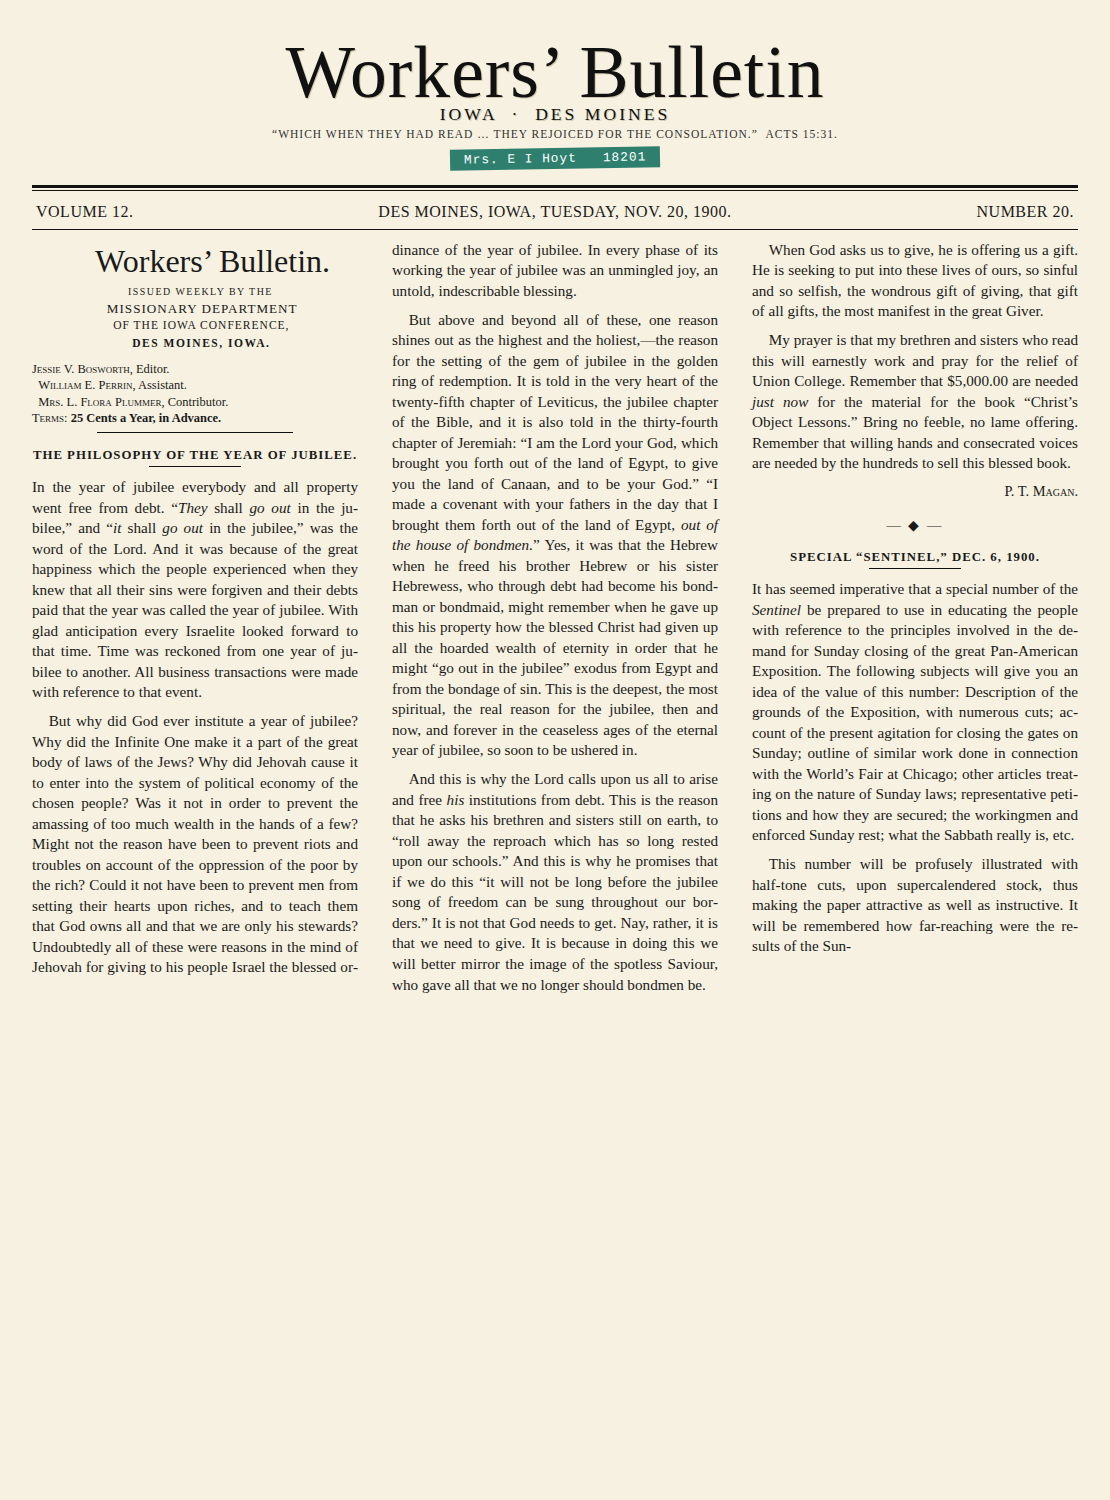Workers’ Bulletin Iowa · Des Moines
“Which when they had read … they rejoiced for the consolation.” Acts 15:31.
Mrs. E I Hoyt 18201
VOLUME 12. DES MOINES, IOWA, TUESDAY, NOV. 20, 1900. NUMBER 20.
Workers’ Bulletin.
Issued weekly by the
Missionary Department
of the Iowa Conference,
Des Moines, Iowa.
Jessie V. Bosworth, Editor.
William E. Perrin, Assistant.
Mrs. L. Flora Plummer, Contributor.
Terms: 25 Cents a Year, in Advance.
The Philosophy of the Year of Jubilee.
In the year of jubilee everybody and all property went free from debt. “They shall go out in the jubilee,” and “it shall go out in the jubilee,” was the word of the Lord. And it was because of the great happiness which the people experienced when they knew that all their sins were forgiven and their debts paid that the year was called the year of jubilee. With glad anticipation every Israelite looked forward to that time. Time was reckoned from one year of jubilee to another. All business transactions were made with reference to that event.
But why did God ever institute a year of jubilee? Why did the Infinite One make it a part of the great body of laws of the Jews? Why did Jehovah cause it to enter into the system of political economy of the chosen people? Was it not in order to prevent the amassing of too much wealth in the hands of a few? Might not the reason have been to prevent riots and troubles on account of the oppression of the poor by the rich? Could it not have been to prevent men from setting their hearts upon riches, and to teach them that God owns all and that we are only his stewards? Undoubtedly all of these were reasons in the mind of Jehovah for giving to his people Israel the blessed ordinance of the year of jubilee. In every phase of its working the year of jubilee was an unmingled joy, an untold, indescribable blessing.
But above and beyond all of these, one reason shines out as the highest and the holiest,—the reason for the setting of the gem of jubilee in the golden ring of redemption. It is told in the very heart of the twenty-fifth chapter of Leviticus, the jubilee chapter of the Bible, and it is also told in the thirty-fourth chapter of Jeremiah: “I am the Lord your God, which brought you forth out of the land of Egypt, to give you the land of Canaan, and to be your God.” “I made a covenant with your fathers in the day that I brought them forth out of the land of Egypt, out of the house of bondmen.” Yes, it was that the Hebrew when he freed his brother Hebrew or his sister Hebrewess, who through debt had become his bondman or bondmaid, might remember when he gave up this his property how the blessed Christ had given up all the hoarded wealth of eternity in order that he might “go out in the jubilee” exodus from Egypt and from the bondage of sin. This is the deepest, the most spiritual, the real reason for the jubilee, then and now, and forever in the ceaseless ages of the eternal year of jubilee, so soon to be ushered in.
And this is why the Lord calls upon us all to arise and free his institutions from debt. This is the reason that he asks his brethren and sisters still on earth, to “roll away the reproach which has so long rested upon our schools.” And this is why he promises that if we do this “it will not be long before the jubilee song of freedom can be sung throughout our borders.” It is not that God needs to get. Nay, rather, it is that we need to give. It is because in doing this we will better mirror the image of the spotless Saviour, who gave all that we no longer should bondmen be.
When God asks us to give, he is offering us a gift. He is seeking to put into these lives of ours, so sinful and so selfish, the wondrous gift of giving, that gift of all gifts, the most manifest in the great Giver.
My prayer is that my brethren and sisters who read this will earnestly work and pray for the relief of Union College. Remember that $5,000.00 are needed just now for the material for the book “Christ’s Object Lessons.” Bring no feeble, no lame offering. Remember that willing hands and consecrated voices are needed by the hundreds to sell this blessed book.
P. T. Magan.
— ◆ —
Special “Sentinel,” Dec. 6, 1900.
It has seemed imperative that a special number of the Sentinel be prepared to use in educating the people with reference to the principles involved in the demand for Sunday closing of the great Pan-American Exposition. The following subjects will give you an idea of the value of this number: Description of the grounds of the Exposition, with numerous cuts; account of the present agitation for closing the gates on Sunday; outline of similar work done in connection with the World’s Fair at Chicago; other articles treating on the nature of Sunday laws; representative petitions and how they are secured; the workingmen and enforced Sunday rest; what the Sabbath really is, etc.
This number will be profusely illustrated with half-tone cuts, upon supercalendered stock, thus making the paper attractive as well as instructive. It will be remembered how far-reaching were the results of the Sun-